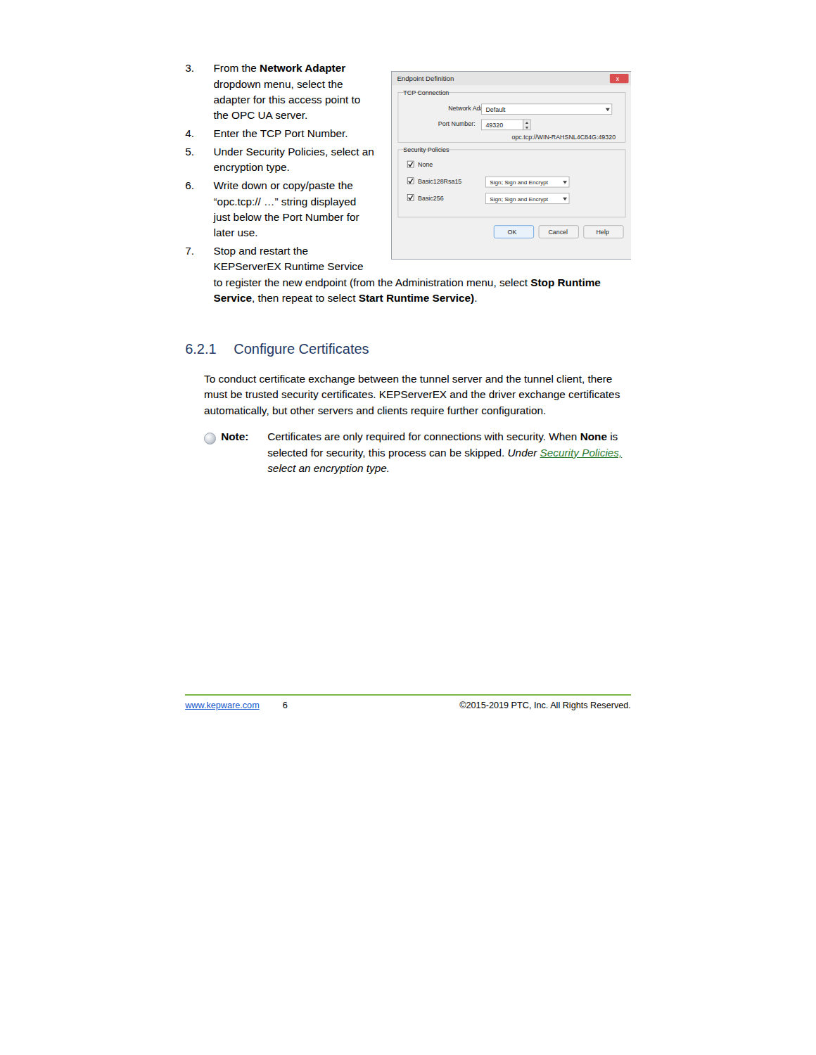From the Network Adapter dropdown menu, select the adapter for this access point to the OPC UA server.
Enter the TCP Port Number.
Under Security Policies, select an encryption type.
Write down or copy/paste the “opc.tcp:// …” string displayed just below the Port Number for later use.
Stop and restart the KEPServerEX Runtime Service to register the new endpoint (from the Administration menu, select Stop Runtime Service, then repeat to select Start Runtime Service).
6.2.1 Configure Certificates
To conduct certificate exchange between the tunnel server and the tunnel client, there must be trusted security certificates. KEPServerEX and the driver exchange certificates automatically, but other servers and clients require further configuration.
Note: Certificates are only required for connections with security. When None is selected for security, this process can be skipped. Under Security Policies, select an encryption type.
www.kepware.com 6 ©2015-2019 PTC, Inc. All Rights Reserved.